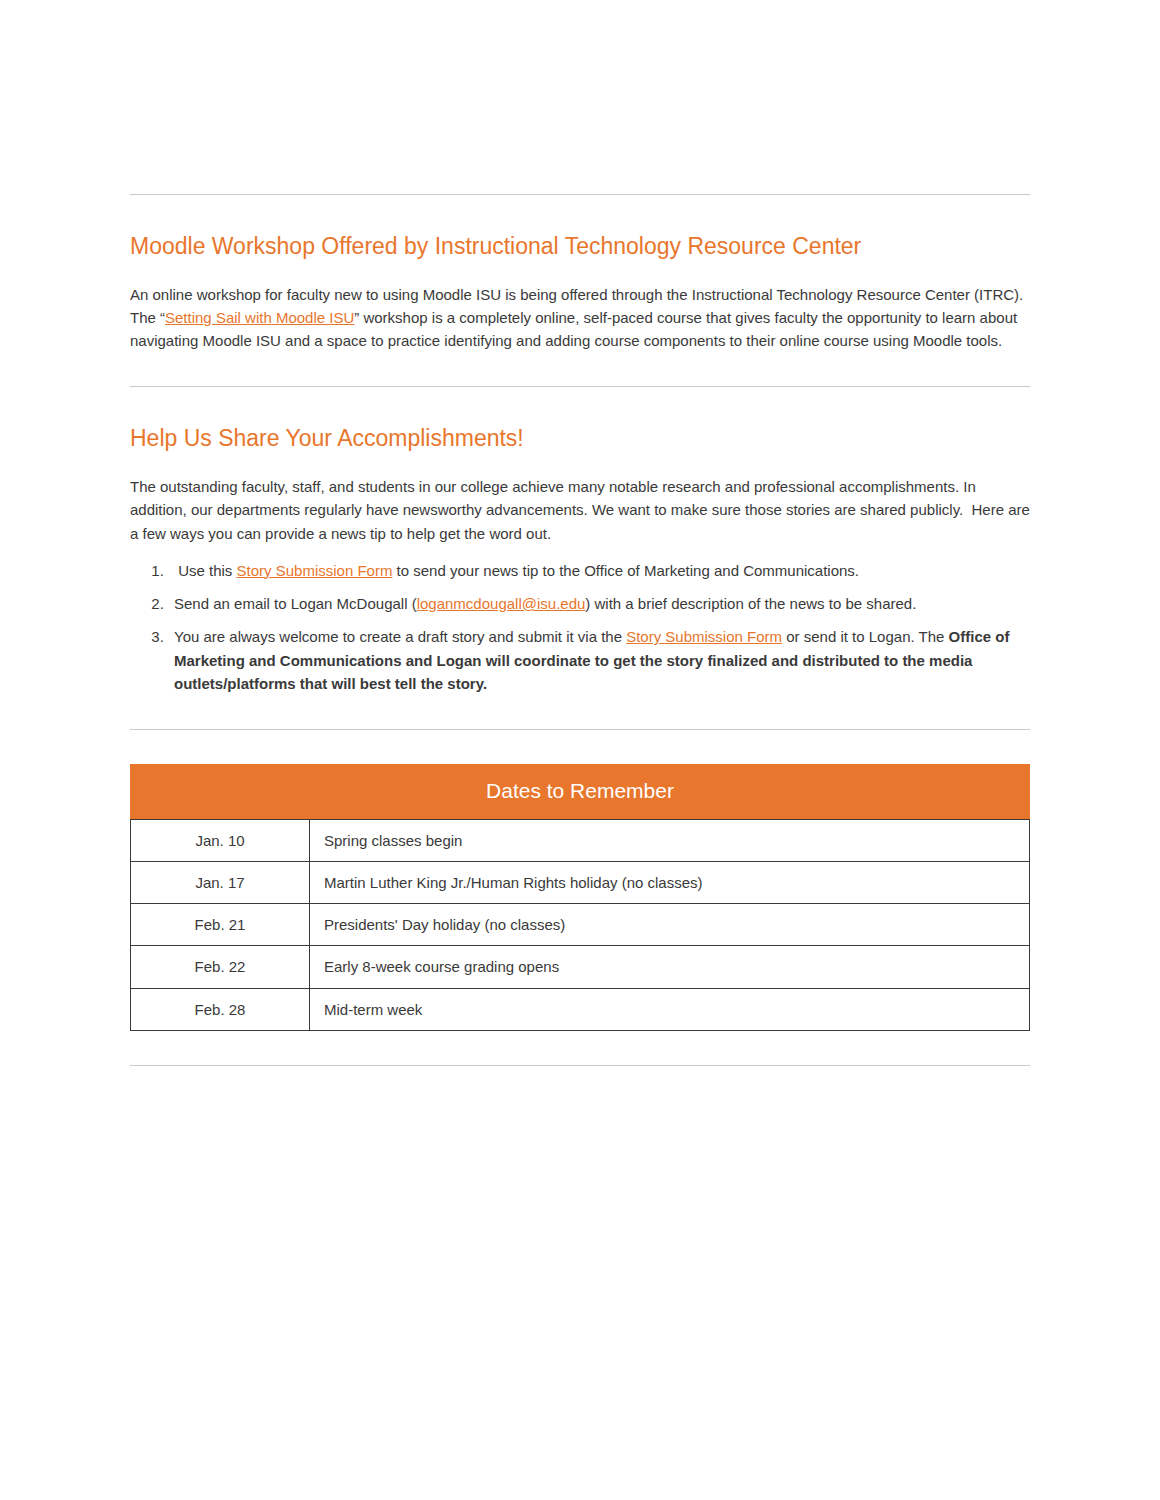Moodle Workshop Offered by Instructional Technology Resource Center
An online workshop for faculty new to using Moodle ISU is being offered through the Instructional Technology Resource Center (ITRC). The “Setting Sail with Moodle ISU” workshop is a completely online, self-paced course that gives faculty the opportunity to learn about navigating Moodle ISU and a space to practice identifying and adding course components to their online course using Moodle tools.
Help Us Share Your Accomplishments!
The outstanding faculty, staff, and students in our college achieve many notable research and professional accomplishments. In addition, our departments regularly have newsworthy advancements. We want to make sure those stories are shared publicly. Here are a few ways you can provide a news tip to help get the word out.
Use this Story Submission Form to send your news tip to the Office of Marketing and Communications.
Send an email to Logan McDougall (loganmcdougall@isu.edu) with a brief description of the news to be shared.
You are always welcome to create a draft story and submit it via the Story Submission Form or send it to Logan. The Office of Marketing and Communications and Logan will coordinate to get the story finalized and distributed to the media outlets/platforms that will best tell the story.
Dates to Remember
| Jan. 10 | Spring classes begin |
| Jan. 17 | Martin Luther King Jr./Human Rights holiday (no classes) |
| Feb. 21 | Presidents' Day holiday (no classes) |
| Feb. 22 | Early 8-week course grading opens |
| Feb. 28 | Mid-term week |